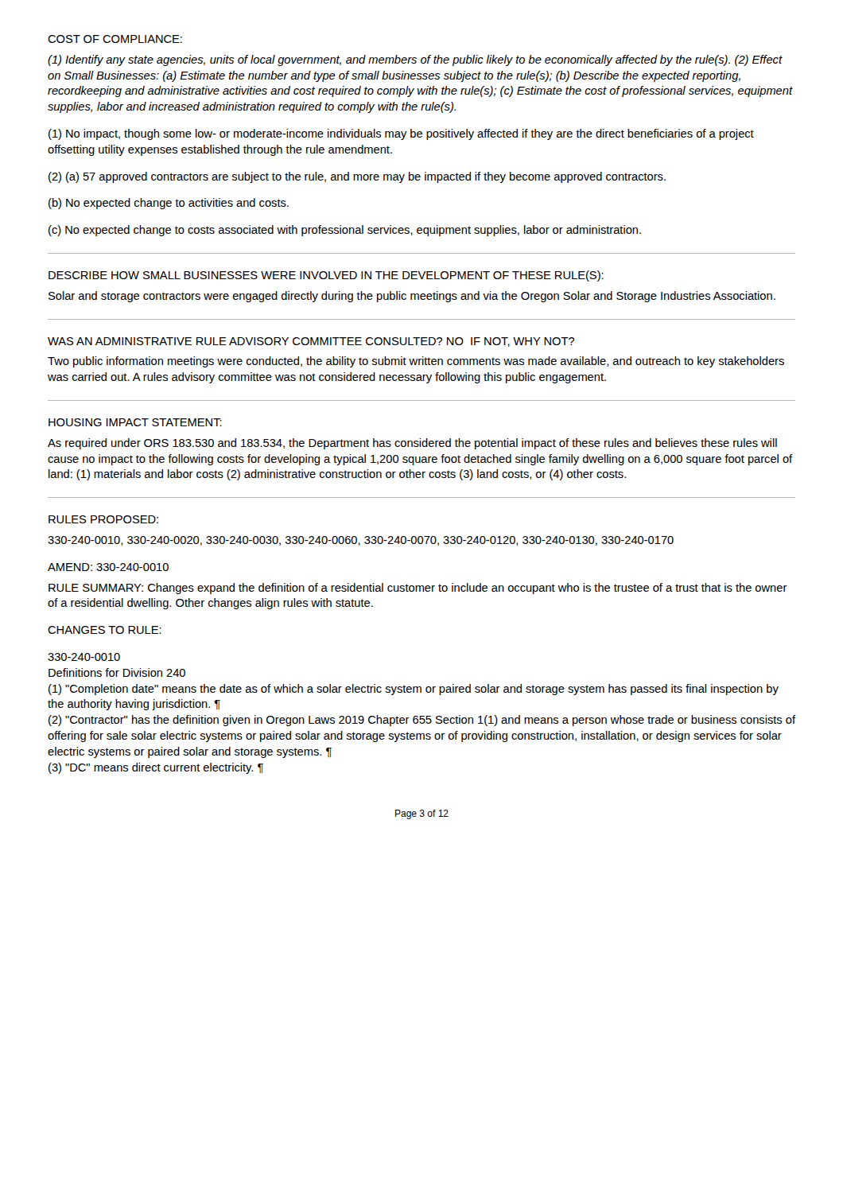COST OF COMPLIANCE:
(1) Identify any state agencies, units of local government, and members of the public likely to be economically affected by the rule(s). (2) Effect on Small Businesses: (a) Estimate the number and type of small businesses subject to the rule(s); (b) Describe the expected reporting, recordkeeping and administrative activities and cost required to comply with the rule(s); (c) Estimate the cost of professional services, equipment supplies, labor and increased administration required to comply with the rule(s).
(1) No impact, though some low- or moderate-income individuals may be positively affected if they are the direct beneficiaries of a project offsetting utility expenses established through the rule amendment.
(2) (a) 57 approved contractors are subject to the rule, and more may be impacted if they become approved contractors.
(b) No expected change to activities and costs.
(c) No expected change to costs associated with professional services, equipment supplies, labor or administration.
DESCRIBE HOW SMALL BUSINESSES WERE INVOLVED IN THE DEVELOPMENT OF THESE RULE(S):
Solar and storage contractors were engaged directly during the public meetings and via the Oregon Solar and Storage Industries Association.
WAS AN ADMINISTRATIVE RULE ADVISORY COMMITTEE CONSULTED? NO IF NOT, WHY NOT?
Two public information meetings were conducted, the ability to submit written comments was made available, and outreach to key stakeholders was carried out. A rules advisory committee was not considered necessary following this public engagement.
HOUSING IMPACT STATEMENT:
As required under ORS 183.530 and 183.534, the Department has considered the potential impact of these rules and believes these rules will cause no impact to the following costs for developing a typical 1,200 square foot detached single family dwelling on a 6,000 square foot parcel of land: (1) materials and labor costs (2) administrative construction or other costs (3) land costs, or (4) other costs.
RULES PROPOSED:
330-240-0010, 330-240-0020, 330-240-0030, 330-240-0060, 330-240-0070, 330-240-0120, 330-240-0130, 330-240-0170
AMEND: 330-240-0010
RULE SUMMARY: Changes expand the definition of a residential customer to include an occupant who is the trustee of a trust that is the owner of a residential dwelling. Other changes align rules with statute.
CHANGES TO RULE:
330-240-0010
Definitions for Division 240
(1) "Completion date" means the date as of which a solar electric system or paired solar and storage system has passed its final inspection by the authority having jurisdiction. ¶
(2) "Contractor" has the definition given in Oregon Laws 2019 Chapter 655 Section 1(1) and means a person whose trade or business consists of offering for sale solar electric systems or paired solar and storage systems or of providing construction, installation, or design services for solar electric systems or paired solar and storage systems. ¶
(3) "DC" means direct current electricity. ¶
Page 3 of 12